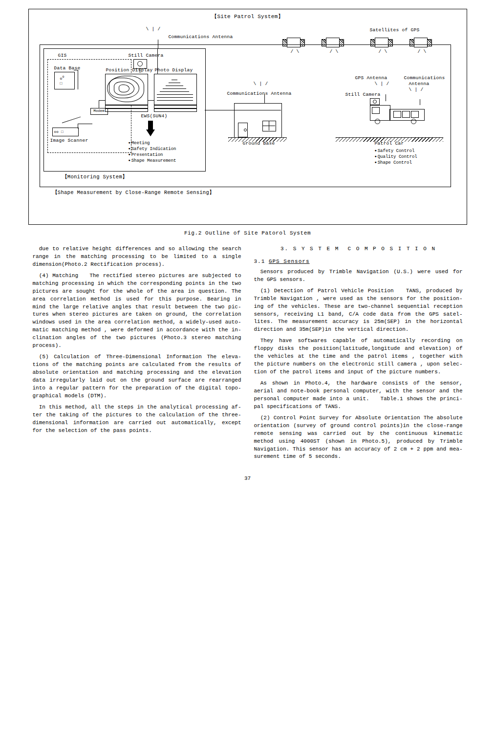【Site Patrol System】
Satellites of GPS
/ \
/ \
/ \
/ \
\ | /
Communications Antenna
GIS
Data Base
oo
□
oo □
Image Scanner
Modem
Position Display
Still Camera
Photo Display
EWS(SUN4)
Meeting
Safety Indication
Presentation
Shape Measurement
【Monitoring System】
\ | /
Communications Antenna
Ground Base
\ | /
GPS Antenna
Communications
Antenna
\ | /
Still Camera
Patrol Car
Safety Control
Quality Control
Shape Control
【Shape Measurement by Close-Range Remote Sensing】
Fig.2 Outline of Site Patorol System
due to relative height differences and so allowing the search range in the matching processing to be limited to a single dimension(Photo.2 Rectification process).
(4) Matching The rectified stereo pictures are subjected to matching processing in which the corresponding points in the two pictures are sought for the whole of the area in question. The area correlation method is used for this purpose. Bearing in mind the large relative angles that result between the two pictures when stereo pictures are taken on ground, the correlation windows used in the area correlation method, a widely-used automatic matching method , were deformed in accordance with the inclination angles of the two pictures (Photo.3 stereo matching process).
(5) Calculation of Three-Dimensional Information The elevations of the matching points are calculated from the results of absolute orientation and matching processing and the elevation data irregularly laid out on the ground surface are rearranged into a regular pattern for the preparation of the digital topographical models (DTM).
In this method, all the steps in the analytical processing after the taking of the pictures to the calculation of the three-dimensional information are carried out automatically, except for the selection of the pass points.
3. S Y S T E M C O M P O S I T I O N
3.1 GPS Sensors
Sensors produced by Trimble Navigation (U.S.) were used for the GPS sensors.
(1) Detection of Patrol Vehicle Position TANS, produced by Trimble Navigation , were used as the sensors for the positioning of the vehicles. These are two-channel sequential reception sensors, receiving L1 band, C/A code data from the GPS satellites. The measurement accuracy is 25m(SEP) in the horizontal direction and 35m(SEP)in the vertical direction.
They have softwares capable of automatically recording on floppy disks the position(latitude,longitude and elevation) of the vehicles at the time and the patrol items , together with the picture numbers on the electronic still camera , upon selection of the patrol items and input of the picture numbers.
As shown in Photo.4, the hardware consists of the sensor, aerial and note-book personal computer, with the sensor and the personal computer made into a unit. Table.1 shows the principal specifications of TANS.
(2) Control Point Survey for Absolute Orientation The absolute orientation (survey of ground control points)in the close-range remote sensing was carried out by the continuous kinematic method using 4000ST (shown in Photo.5), produced by Trimble Navigation. This sensor has an accuracy of 2 cm + 2 ppm and measurement time of 5 seconds.
37